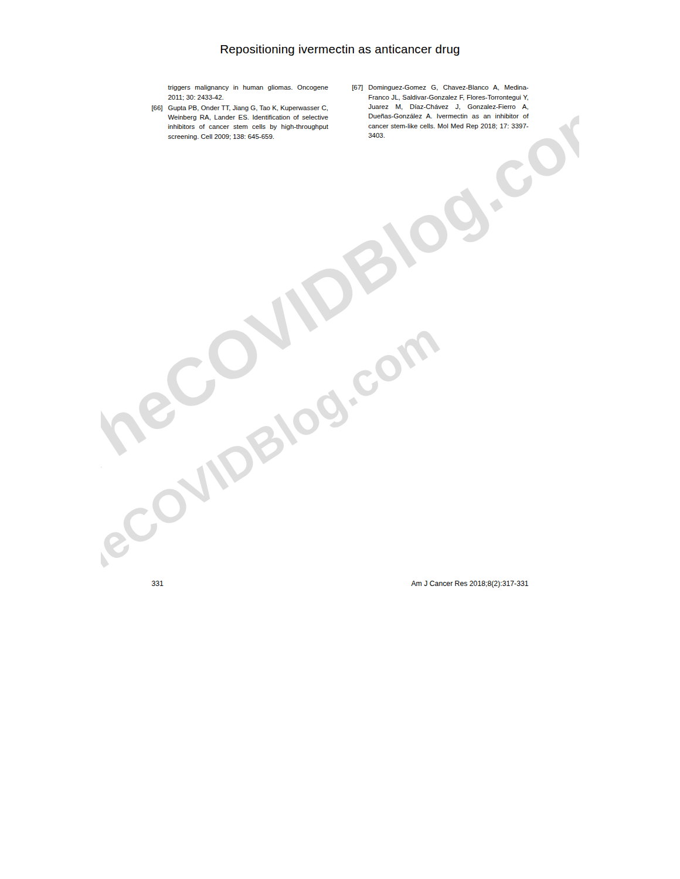Repositioning ivermectin as anticancer drug
triggers malignancy in human gliomas. Oncogene 2011; 30: 2433-42.
[66] Gupta PB, Onder TT, Jiang G, Tao K, Kuperwasser C, Weinberg RA, Lander ES. Identification of selective inhibitors of cancer stem cells by high-throughput screening. Cell 2009; 138: 645-659.
[67] Dominguez-Gomez G, Chavez-Blanco A, Medina-Franco JL, Saldivar-Gonzalez F, Flores-Torrontegui Y, Juarez M, Díaz-Chávez J, Gonzalez-Fierro A, Dueñas-González A. Ivermectin as an inhibitor of cancer stem-like cells. Mol Med Rep 2018; 17: 3397-3403.
TheCOVIDBlog.com TheCOVIDBlog.com
331
Am J Cancer Res 2018;8(2):317-331